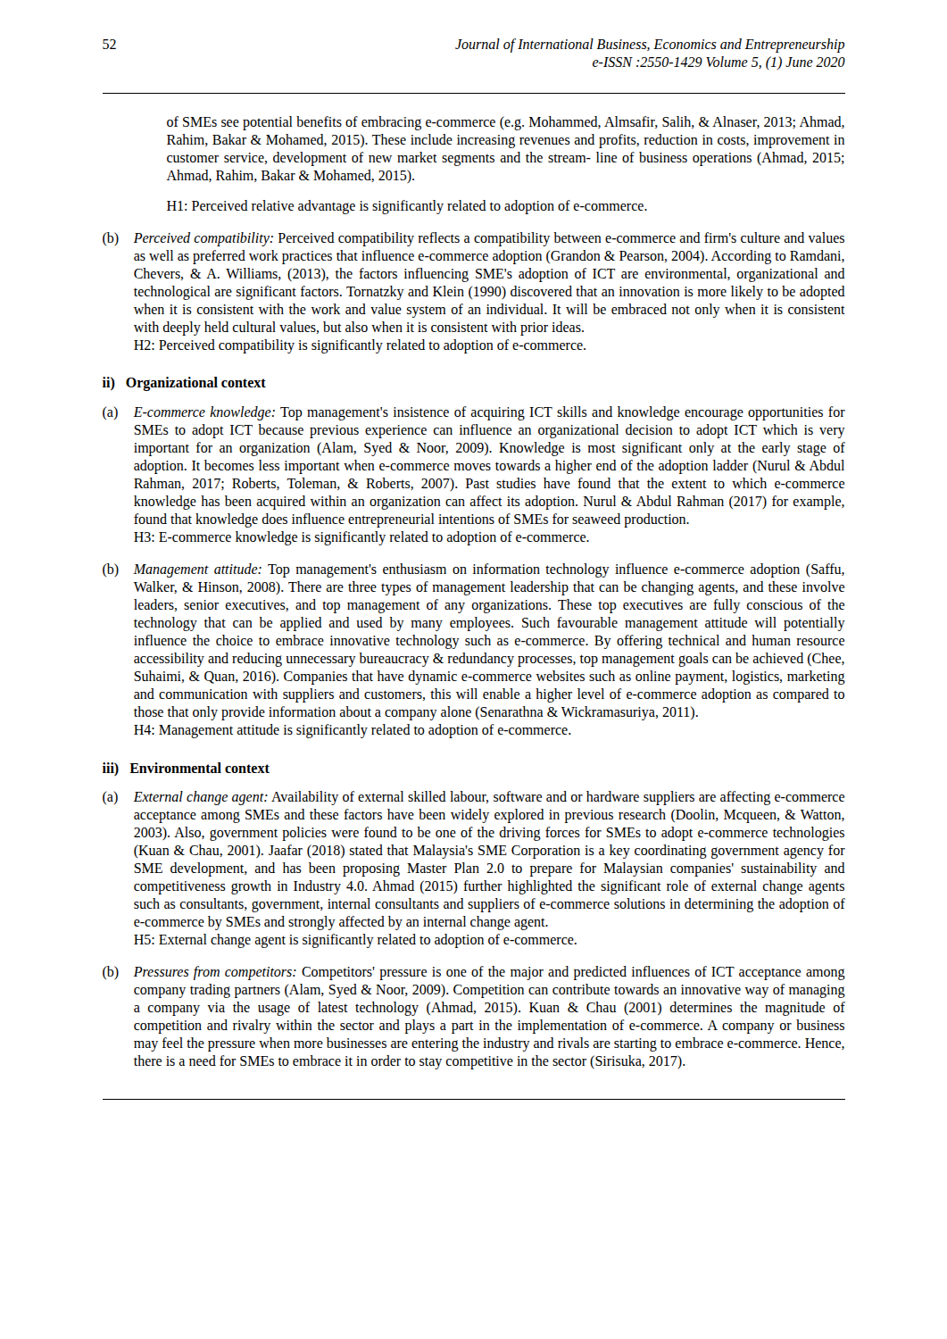52
Journal of International Business, Economics and Entrepreneurship
e-ISSN :2550-1429 Volume 5, (1) June 2020
of SMEs see potential benefits of embracing e-commerce (e.g. Mohammed, Almsafir, Salih, & Alnaser, 2013; Ahmad, Rahim, Bakar & Mohamed, 2015). These include increasing revenues and profits, reduction in costs, improvement in customer service, development of new market segments and the stream- line of business operations (Ahmad, 2015; Ahmad, Rahim, Bakar & Mohamed, 2015).
H1: Perceived relative advantage is significantly related to adoption of e-commerce.
(b) Perceived compatibility: Perceived compatibility reflects a compatibility between e-commerce and firm's culture and values as well as preferred work practices that influence e-commerce adoption (Grandon & Pearson, 2004). According to Ramdani, Chevers, & A. Williams, (2013), the factors influencing SME's adoption of ICT are environmental, organizational and technological are significant factors. Tornatzky and Klein (1990) discovered that an innovation is more likely to be adopted when it is consistent with the work and value system of an individual. It will be embraced not only when it is consistent with deeply held cultural values, but also when it is consistent with prior ideas.
H2: Perceived compatibility is significantly related to adoption of e-commerce.
ii) Organizational context
(a) E-commerce knowledge: Top management's insistence of acquiring ICT skills and knowledge encourage opportunities for SMEs to adopt ICT because previous experience can influence an organizational decision to adopt ICT which is very important for an organization (Alam, Syed & Noor, 2009). Knowledge is most significant only at the early stage of adoption. It becomes less important when e-commerce moves towards a higher end of the adoption ladder (Nurul & Abdul Rahman, 2017; Roberts, Toleman, & Roberts, 2007). Past studies have found that the extent to which e-commerce knowledge has been acquired within an organization can affect its adoption. Nurul & Abdul Rahman (2017) for example, found that knowledge does influence entrepreneurial intentions of SMEs for seaweed production.
H3: E-commerce knowledge is significantly related to adoption of e-commerce.
(b) Management attitude: Top management's enthusiasm on information technology influence e-commerce adoption (Saffu, Walker, & Hinson, 2008). There are three types of management leadership that can be changing agents, and these involve leaders, senior executives, and top management of any organizations. These top executives are fully conscious of the technology that can be applied and used by many employees. Such favourable management attitude will potentially influence the choice to embrace innovative technology such as e-commerce. By offering technical and human resource accessibility and reducing unnecessary bureaucracy & redundancy processes, top management goals can be achieved (Chee, Suhaimi, & Quan, 2016). Companies that have dynamic e-commerce websites such as online payment, logistics, marketing and communication with suppliers and customers, this will enable a higher level of e-commerce adoption as compared to those that only provide information about a company alone (Senarathna & Wickramasuriya, 2011).
H4: Management attitude is significantly related to adoption of e-commerce.
iii) Environmental context
(a) External change agent: Availability of external skilled labour, software and or hardware suppliers are affecting e-commerce acceptance among SMEs and these factors have been widely explored in previous research (Doolin, Mcqueen, & Watton, 2003). Also, government policies were found to be one of the driving forces for SMEs to adopt e-commerce technologies (Kuan & Chau, 2001). Jaafar (2018) stated that Malaysia's SME Corporation is a key coordinating government agency for SME development, and has been proposing Master Plan 2.0 to prepare for Malaysian companies' sustainability and competitiveness growth in Industry 4.0. Ahmad (2015) further highlighted the significant role of external change agents such as consultants, government, internal consultants and suppliers of e-commerce solutions in determining the adoption of e-commerce by SMEs and strongly affected by an internal change agent.
H5: External change agent is significantly related to adoption of e-commerce.
(b) Pressures from competitors: Competitors' pressure is one of the major and predicted influences of ICT acceptance among company trading partners (Alam, Syed & Noor, 2009). Competition can contribute towards an innovative way of managing a company via the usage of latest technology (Ahmad, 2015). Kuan & Chau (2001) determines the magnitude of competition and rivalry within the sector and plays a part in the implementation of e-commerce. A company or business may feel the pressure when more businesses are entering the industry and rivals are starting to embrace e-commerce. Hence, there is a need for SMEs to embrace it in order to stay competitive in the sector (Sirisuka, 2017).